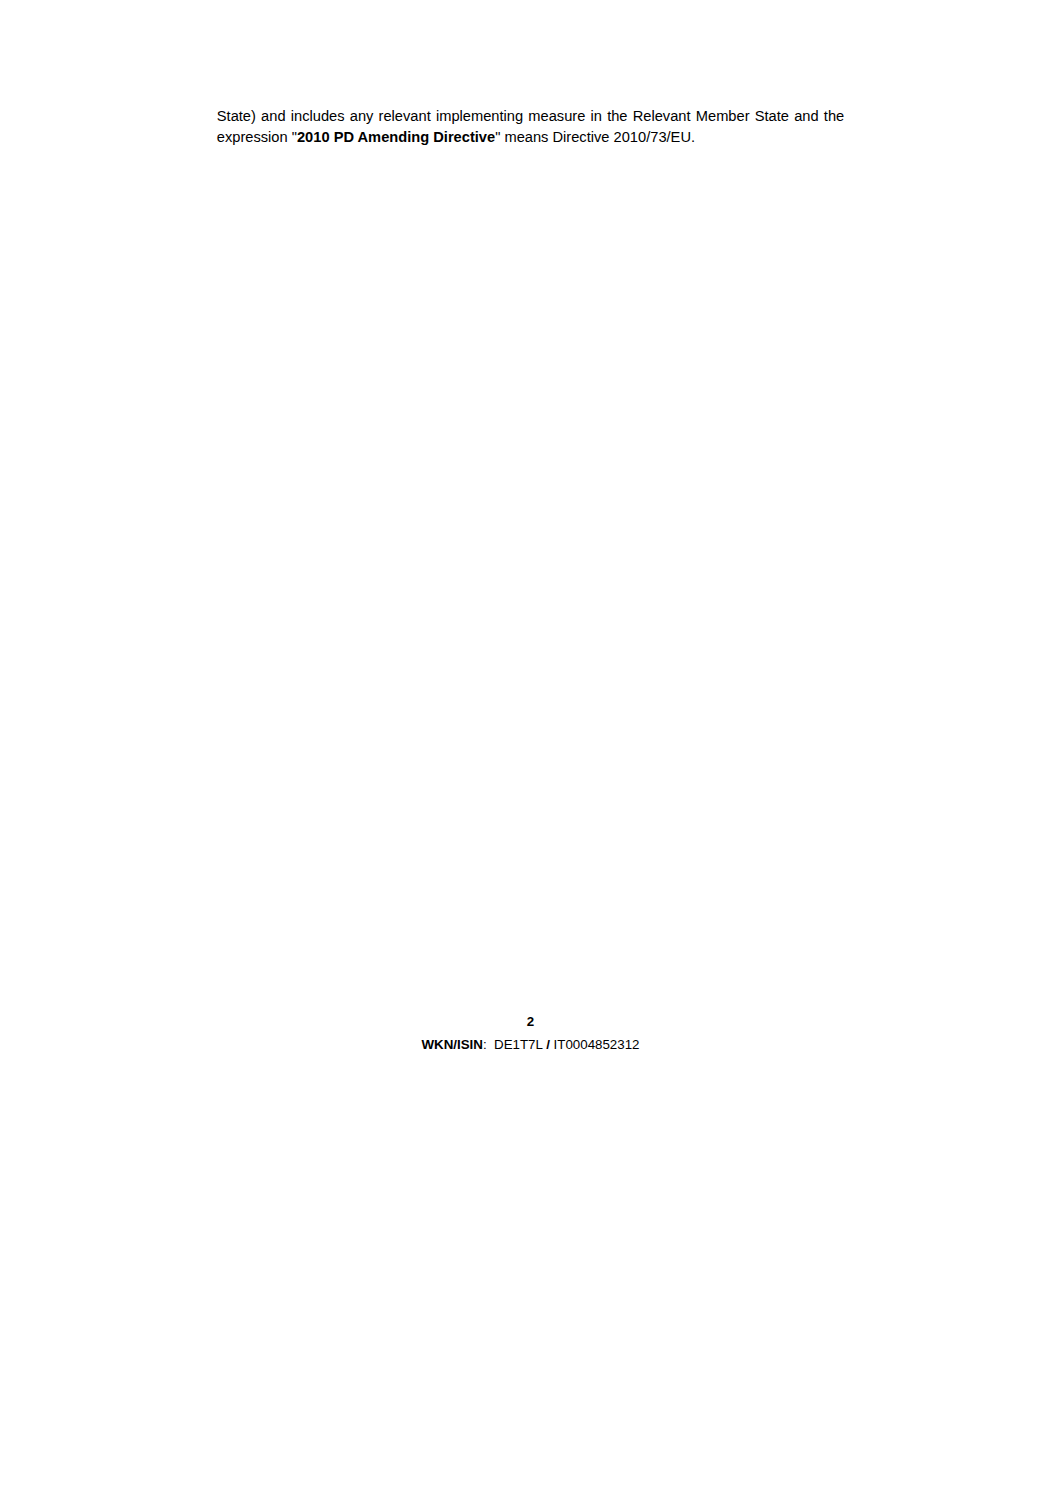State) and includes any relevant implementing measure in the Relevant Member State and the expression "2010 PD Amending Directive" means Directive 2010/73/EU.
2
WKN/ISIN: DE1T7L / IT0004852312